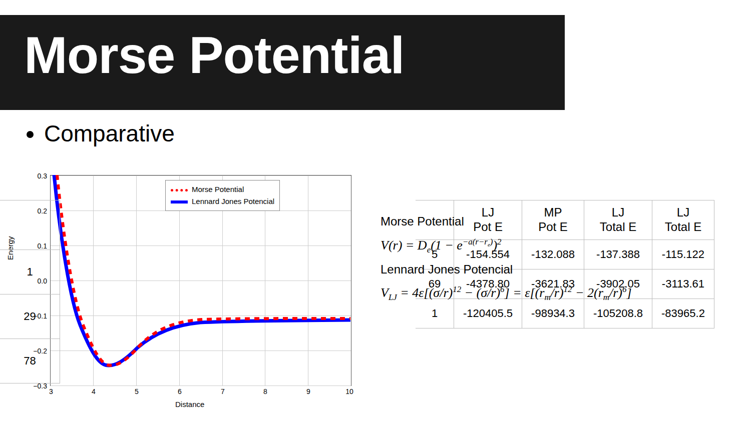Morse Potential
Comparative
Morse Potential
Lennard Jones Potencial
0.3
0.2
0.1
0.0
−0.1
−0.2
−0.3
3
4
5
6
7
8
9
10
Energy
Distance
| 1 |
| 29 |
| 78 |
| | LJ Pot E | MP Pot E | LJ Total E | LJ Total E |
| --- | --- | --- | --- | --- |
| 5 | -154.554 | -132.088 | -137.388 | -115.122 |
| 69 | -4378.80 | -3621.83 | -3902.05 | -3113.61 |
| 1 | -120405.5 | -98934.3 | -105208.8 | -83965.2 |
Morse Potential
V(r) = De(1 − e−a(r−re))2
Lennard Jones Potencial
VLJ = 4ε[(σ/r)12 − (σ/r)6] = ε[(rm/r)12 − 2(rm/r)6]